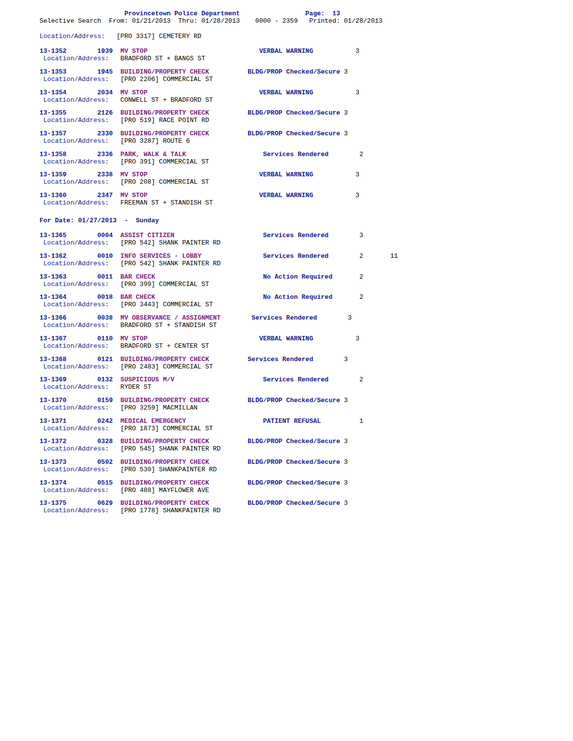Provincetown Police Department Page: 13
Selective Search From: 01/21/2013 Thru: 01/28/2013 0000 - 2359 Printed: 01/28/2013
Location/Address: [PRO 3317] CEMETERY RD
13-1352 1939 MV STOP VERBAL WARNING 3
Location/Address: BRADFORD ST + BANGS ST
13-1353 1945 BUILDING/PROPERTY CHECK BLDG/PROP Checked/Secure 3
Location/Address: [PRO 2206] COMMERCIAL ST
13-1354 2034 MV STOP VERBAL WARNING 3
Location/Address: CONWELL ST + BRADFORD ST
13-1355 2126 BUILDING/PROPERTY CHECK BLDG/PROP Checked/Secure 3
Location/Address: [PRO 519] RACE POINT RD
13-1357 2330 BUILDING/PROPERTY CHECK BLDG/PROP Checked/Secure 3
Location/Address: [PRO 3287] ROUTE 6
13-1358 2336 PARK, WALK & TALK Services Rendered 2
Location/Address: [PRO 391] COMMERCIAL ST
13-1359 2338 MV STOP VERBAL WARNING 3
Location/Address: [PRO 208] COMMERCIAL ST
13-1360 2347 MV STOP VERBAL WARNING 3
Location/Address: FREEMAN ST + STANDISH ST
For Date: 01/27/2013 - Sunday
13-1365 0004 ASSIST CITIZEN Services Rendered 3
Location/Address: [PRO 542] SHANK PAINTER RD
13-1362 0010 INFO SERVICES - LOBBY Services Rendered 2 11
Location/Address: [PRO 542] SHANK PAINTER RD
13-1363 0011 BAR CHECK No Action Required 2
Location/Address: [PRO 399] COMMERCIAL ST
13-1364 0018 BAR CHECK No Action Required 2
Location/Address: [PRO 3443] COMMERCIAL ST
13-1366 0038 MV OBSERVANCE / ASSIGNMENT Services Rendered 3
Location/Address: BRADFORD ST + STANDISH ST
13-1367 0110 MV STOP VERBAL WARNING 3
Location/Address: BRADFORD ST + CENTER ST
13-1368 0121 BUILDING/PROPERTY CHECK Services Rendered 3
Location/Address: [PRO 2483] COMMERCIAL ST
13-1369 0132 SUSPICIOUS M/V Services Rendered 2
Location/Address: RYDER ST
13-1370 0159 BUILDING/PROPERTY CHECK BLDG/PROP Checked/Secure 3
Location/Address: [PRO 3259] MACMILLAN
13-1371 0242 MEDICAL EMERGENCY PATIENT REFUSAL 1
Location/Address: [PRO 1873] COMMERCIAL ST
13-1372 0328 BUILDING/PROPERTY CHECK BLDG/PROP Checked/Secure 3
Location/Address: [PRO 545] SHANK PAINTER RD
13-1373 0502 BUILDING/PROPERTY CHECK BLDG/PROP Checked/Secure 3
Location/Address: [PRO 530] SHANKPAINTER RD
13-1374 0515 BUILDING/PROPERTY CHECK BLDG/PROP Checked/Secure 3
Location/Address: [PRO 488] MAYFLOWER AVE
13-1375 0629 BUILDING/PROPERTY CHECK BLDG/PROP Checked/Secure 3
Location/Address: [PRO 1778] SHANKPAINTER RD